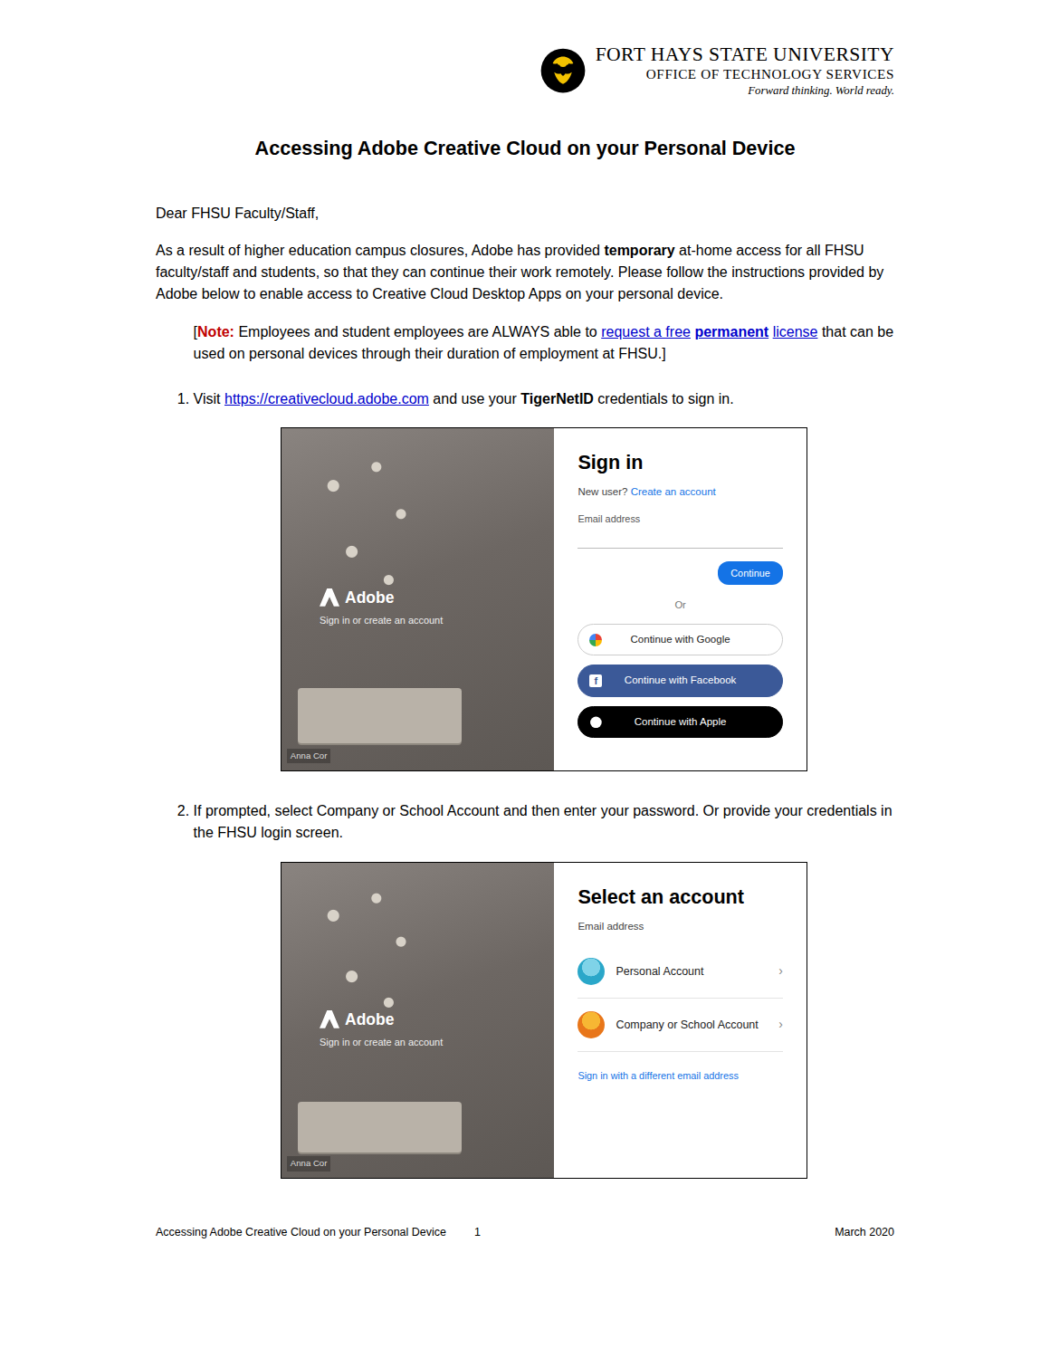FORT HAYS STATE UNIVERSITY
OFFICE OF TECHNOLOGY SERVICES
Forward thinking. World ready.
Accessing Adobe Creative Cloud on your Personal Device
Dear FHSU Faculty/Staff,
As a result of higher education campus closures, Adobe has provided temporary at-home access for all FHSU faculty/staff and students, so that they can continue their work remotely. Please follow the instructions provided by Adobe below to enable access to Creative Cloud Desktop Apps on your personal device.
[Note: Employees and student employees are ALWAYS able to request a free permanent license that can be used on personal devices through their duration of employment at FHSU.]
Visit https://creativecloud.adobe.com and use your TigerNetID credentials to sign in.
Adobe Sign in or create an account
Anna Cor
Sign in
New user? Create an account
Email address
Continue
Or
Continue with Google
f Continue with Facebook
Continue with Apple
If prompted, select Company or School Account and then enter your password. Or provide your credentials in the FHSU login screen.
Adobe Sign in or create an account
Anna Cor
Select an account
Email address
Personal Account ›
Company or School Account ›
Sign in with a different email address
Accessing Adobe Creative Cloud on your Personal Device
1
March 2020